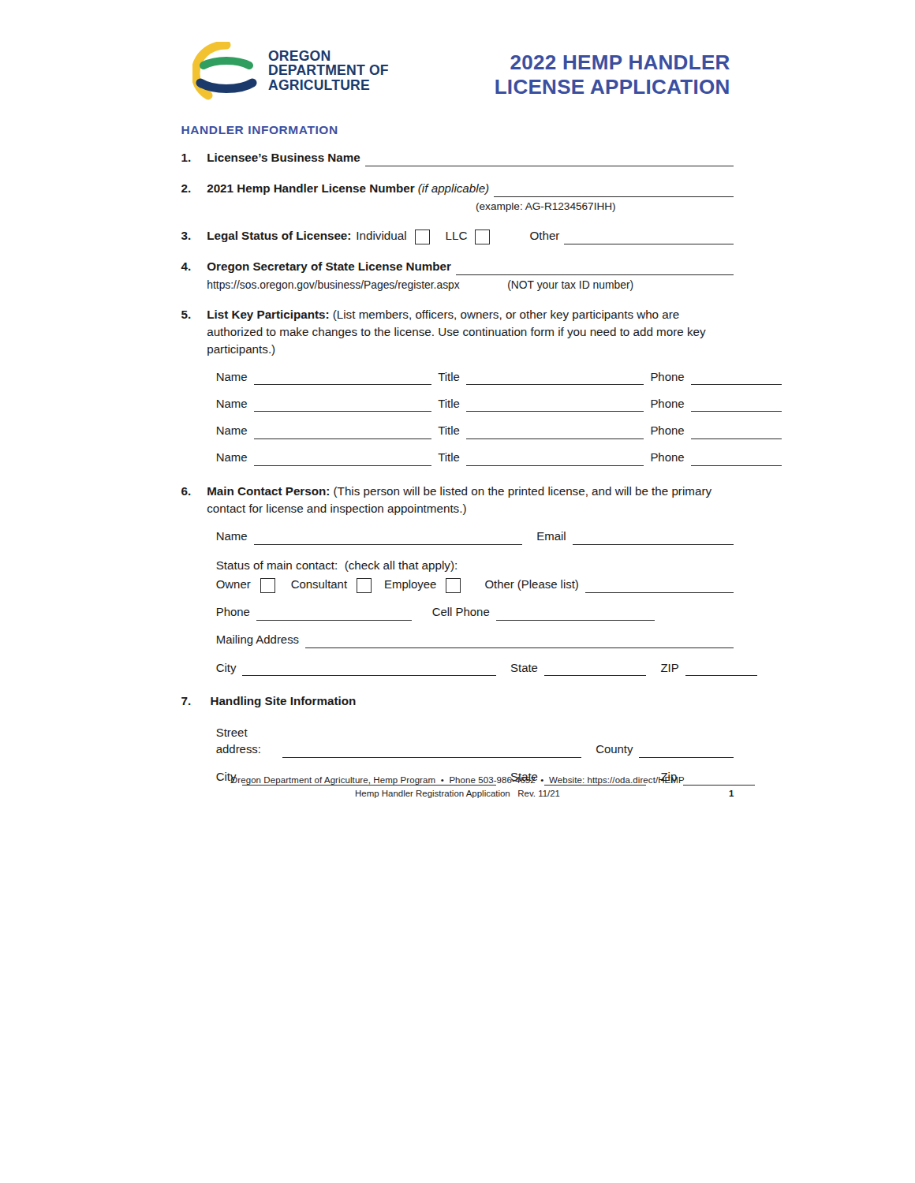Oregon
Department of
Agriculture
2022 HEMP HANDLER
LICENSE APPLICATION
Handler Information
Licensee’s Business Name
2021 Hemp Handler License Number (if applicable)
(example: AG-R1234567IHH)
Legal Status of Licensee: Individual LLC Other
Oregon Secretary of State License Number
https://sos.oregon.gov/business/Pages/register.aspx (NOT your tax ID number)
List Key Participants: (List members, officers, owners, or other key participants who are authorized to make changes to the license. Use continuation form if you need to add more key participants.)
Name Title Phone
Name Title Phone
Name Title Phone
Name Title Phone
Main Contact Person: (This person will be listed on the printed license, and will be the primary contact for license and inspection appointments.)
Name Email
Status of main contact: (check all that apply):
Owner Consultant Employee Other (Please list)
Phone Cell Phone
Mailing Address
City State ZIP
Handling Site Information
Street address: County
City State Zip
Oregon Department of Agriculture, Hemp Program • Phone 503-986-4652 • Website: https://oda.direct/HEMP
Hemp Handler Registration Application Rev. 11/21
1